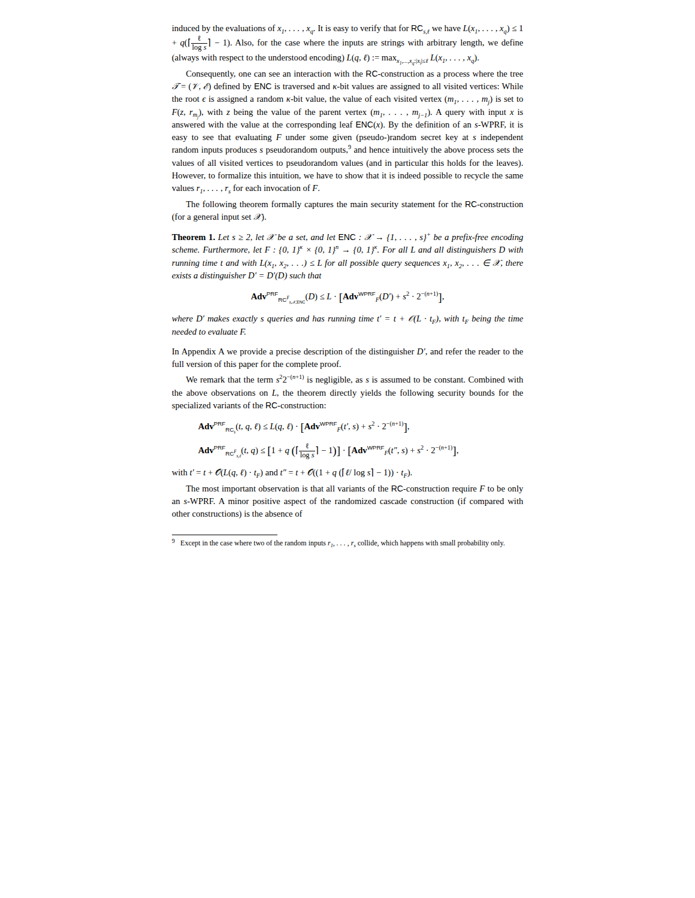induced by the evaluations of x1, . . . , xq. It is easy to verify that for RCs,ℓ we have L(x1, . . . , xq) ≤ 1 + q(⌈ℓlog s⌉ − 1). Also, for the case where the inputs are strings with arbitrary length, we define (always with respect to the understood encoding) L(q, ℓ) := maxx1,...,xq:|xi|≤ℓ L(x1, . . . , xq).
Consequently, one can see an interaction with the RC-construction as a process where the tree 𝒯 = (𝒱, ℰ) defined by ENC is traversed and κ-bit values are assigned to all visited vertices: While the root ϵ is assigned a random κ-bit value, the value of each visited vertex (m1, . . . , mj) is set to F(z, rmj), with z being the value of the parent vertex (m1, . . . , mj−1). A query with input x is answered with the value at the corresponding leaf ENC(x). By the definition of an s-WPRF, it is easy to see that evaluating F under some given (pseudo-)random secret key at s independent random inputs produces s pseudorandom outputs,9 and hence intuitively the above process sets the values of all visited vertices to pseudorandom values (and in particular this holds for the leaves). However, to formalize this intuition, we have to show that it is indeed possible to recycle the same values r1, . . . , rs for each invocation of F.
The following theorem formally captures the main security statement for the RC-construction (for a general input set 𝒳).
Theorem 1. Let s ≥ 2, let 𝒳 be a set, and let ENC : 𝒳 → {1, . . . , s}+ be a prefix-free encoding scheme. Furthermore, let F : {0, 1}κ × {0, 1}n → {0, 1}κ. For all L and all distinguishers D with running time t and with L(x1, x2, . . .) ≤ L for all possible query sequences x1, x2, . . . ∈ 𝒳, there exists a distinguisher D′ = D′(D) such that
AdvPRFRCFs,𝒳, ENC(D) ≤ L · [AdvWPRFF(D′) + s2 · 2−(n+1)],
where D′ makes exactly s queries and has running time t′ = t + 𝒪(L · tF), with tF being the time needed to evaluate F.
In Appendix A we provide a precise description of the distinguisher D′, and refer the reader to the full version of this paper for the complete proof.
We remark that the term s22−(n+1) is negligible, as s is assumed to be constant. Combined with the above observations on L, the theorem directly yields the following security bounds for the specialized variants of the RC-construction:
AdvPRFRCs(t, q, ℓ) ≤ L(q, ℓ) · [AdvWPRFF(t′, s) + s2 · 2−(n+1)],
AdvPRFRCFs,ℓ(t, q) ≤ [1 + q (⌈ℓlog s⌉ − 1)] · [AdvWPRFF(t″, s) + s2 · 2−(n+1)],
with t′ = t + 𝒪(L(q, ℓ) · tF) and t″ = t + 𝒪((1 + q (⌈ℓ/ log s⌉ − 1)) · tF).
The most important observation is that all variants of the RC-construction require F to be only an s-WPRF. A minor positive aspect of the randomized cascade construction (if compared with other constructions) is the absence of
9 Except in the case where two of the random inputs r1, . . . , rs collide, which happens with small probability only.